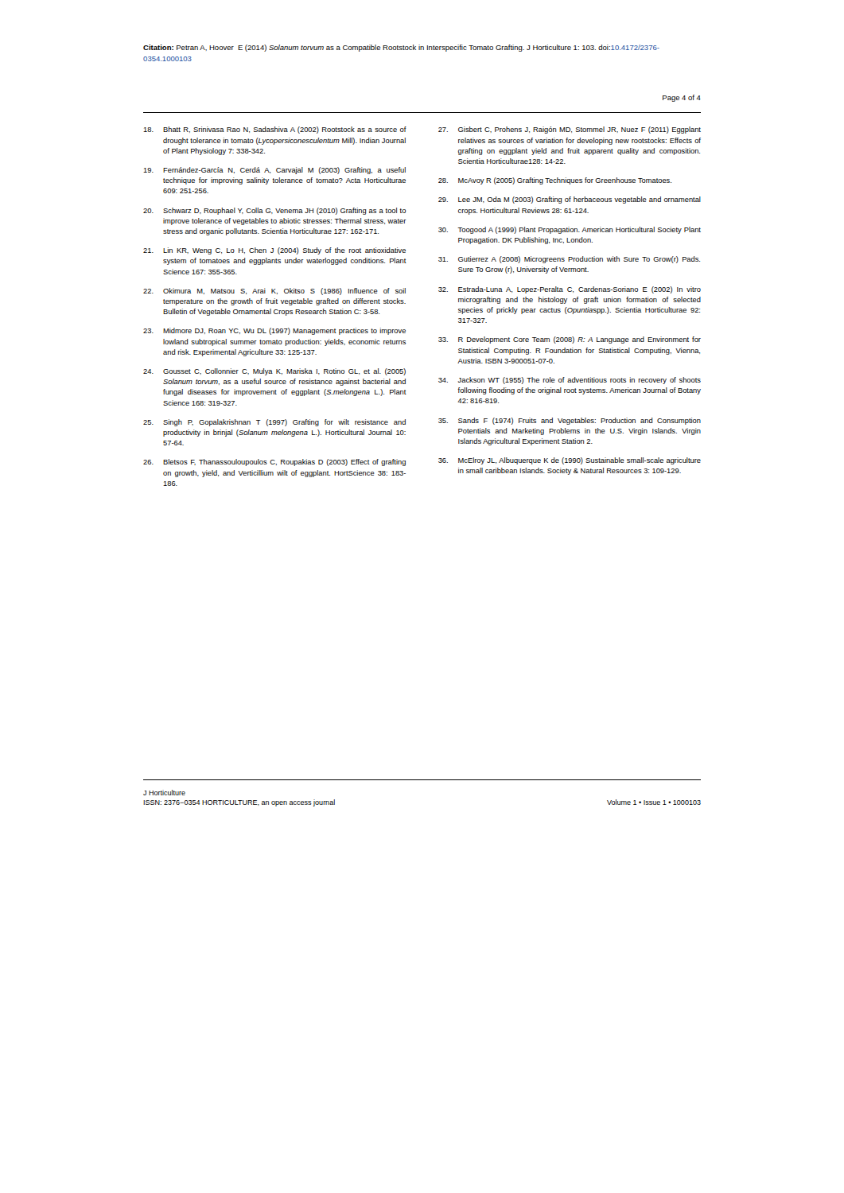Citation: Petran A, Hoover E (2014) Solanum torvum as a Compatible Rootstock in Interspecific Tomato Grafting. J Horticulture 1: 103. doi:10.4172/2376-0354.1000103
Page 4 of 4
18. Bhatt R, Srinivasa Rao N, Sadashiva A (2002) Rootstock as a source of drought tolerance in tomato (Lycopersiconesculentum Mill). Indian Journal of Plant Physiology 7: 338-342.
19. Fernández-García N, Cerdá A, Carvajal M (2003) Grafting, a useful technique for improving salinity tolerance of tomato? Acta Horticulturae 609: 251-256.
20. Schwarz D, Rouphael Y, Colla G, Venema JH (2010) Grafting as a tool to improve tolerance of vegetables to abiotic stresses: Thermal stress, water stress and organic pollutants. Scientia Horticulturae 127: 162-171.
21. Lin KR, Weng C, Lo H, Chen J (2004) Study of the root antioxidative system of tomatoes and eggplants under waterlogged conditions. Plant Science 167: 355-365.
22. Okimura M, Matsou S, Arai K, Okitso S (1986) Influence of soil temperature on the growth of fruit vegetable grafted on different stocks. Bulletin of Vegetable Ornamental Crops Research Station C: 3-58.
23. Midmore DJ, Roan YC, Wu DL (1997) Management practices to improve lowland subtropical summer tomato production: yields, economic returns and risk. Experimental Agriculture 33: 125-137.
24. Gousset C, Collonnier C, Mulya K, Mariska I, Rotino GL, et al. (2005) Solanum torvum, as a useful source of resistance against bacterial and fungal diseases for improvement of eggplant (S.melongena L.). Plant Science 168: 319-327.
25. Singh P, Gopalakrishnan T (1997) Grafting for wilt resistance and productivity in brinjal (Solanum melongena L.). Horticultural Journal 10: 57-64.
26. Bletsos F, Thanassouloupoulos C, Roupakias D (2003) Effect of grafting on growth, yield, and Verticillium wilt of eggplant. HortScience 38: 183-186.
27. Gisbert C, Prohens J, Raigón MD, Stommel JR, Nuez F (2011) Eggplant relatives as sources of variation for developing new rootstocks: Effects of grafting on eggplant yield and fruit apparent quality and composition. Scientia Horticulturae128: 14-22.
28. McAvoy R (2005) Grafting Techniques for Greenhouse Tomatoes.
29. Lee JM, Oda M (2003) Grafting of herbaceous vegetable and ornamental crops. Horticultural Reviews 28: 61-124.
30. Toogood A (1999) Plant Propagation. American Horticultural Society Plant Propagation. DK Publishing, Inc, London.
31. Gutierrez A (2008) Microgreens Production with Sure To Grow(r) Pads. Sure To Grow (r), University of Vermont.
32. Estrada-Luna A, Lopez-Peralta C, Cardenas-Soriano E (2002) In vitro micrografting and the histology of graft union formation of selected species of prickly pear cactus (Opuntiaspp.). Scientia Horticulturae 92: 317-327.
33. R Development Core Team (2008) R: A Language and Environment for Statistical Computing. R Foundation for Statistical Computing, Vienna, Austria. ISBN 3-900051-07-0.
34. Jackson WT (1955) The role of adventitious roots in recovery of shoots following flooding of the original root systems. American Journal of Botany 42: 816-819.
35. Sands F (1974) Fruits and Vegetables: Production and Consumption Potentials and Marketing Problems in the U.S. Virgin Islands. Virgin Islands Agricultural Experiment Station 2.
36. McElroy JL, Albuquerque K de (1990) Sustainable small-scale agriculture in small caribbean Islands. Society & Natural Resources 3: 109-129.
J Horticulture
ISSN: 2376−0354 HORTICULTURE, an open access journal
Volume 1 • Issue 1 • 1000103